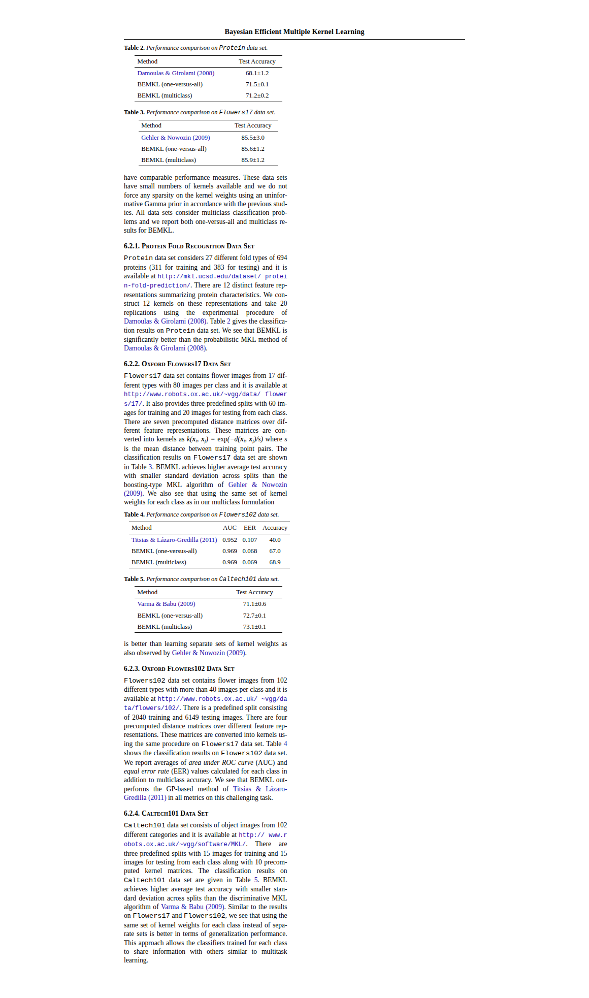Bayesian Efficient Multiple Kernel Learning
Table 2. Performance comparison on Protein data set.
| Method | Test Accuracy |
| --- | --- |
| Damoulas & Girolami (2008) | 68.1 ± 1.2 |
| BEMKL (one-versus-all) | 71.5 ± 0.1 |
| BEMKL (multiclass) | 71.2 ± 0.2 |
Table 3. Performance comparison on Flowers17 data set.
| Method | Test Accuracy |
| --- | --- |
| Gehler & Nowozin (2009) | 85.5 ± 3.0 |
| BEMKL (one-versus-all) | 85.6 ± 1.2 |
| BEMKL (multiclass) | 85.9 ± 1.2 |
have comparable performance measures. These data sets have small numbers of kernels available and we do not force any sparsity on the kernel weights using an uninformative Gamma prior in accordance with the previous studies. All data sets consider multiclass classification problems and we report both one-versus-all and multiclass results for BEMKL.
6.2.1. Protein Fold Recognition Data Set
Protein data set considers 27 different fold types of 694 proteins (311 for training and 383 for testing) and it is available at http://mkl.ucsd.edu/dataset/ protein-fold-prediction/. There are 12 distinct feature representations summarizing protein characteristics. We construct 12 kernels on these representations and take 20 replications using the experimental procedure of Damoulas & Girolami (2008). Table 2 gives the classification results on Protein data set. We see that BEMKL is significantly better than the probabilistic MKL method of Damoulas & Girolami (2008).
6.2.2. Oxford Flowers17 Data Set
Flowers17 data set contains flower images from 17 different types with 80 images per class and it is available at http://www.robots.ox.ac.uk/~vgg/data/ flowers/17/. It also provides three predefined splits with 60 images for training and 20 images for testing from each class. There are seven precomputed distance matrices over different feature representations. These matrices are converted into kernels as k(xi, xj) = exp(−d(xi, xj)/s) where s is the mean distance between training point pairs. The classification results on Flowers17 data set are shown in Table 3. BEMKL achieves higher average test accuracy with smaller standard deviation across splits than the boosting-type MKL algorithm of Gehler & Nowozin (2009). We also see that using the same set of kernel weights for each class as in our multiclass formulation
Table 4. Performance comparison on Flowers102 data set.
| Method | AUC | EER | Accuracy |
| --- | --- | --- | --- |
| Titsias & Lázaro-Gredilla (2011) | 0.952 | 0.107 | 40.0 |
| BEMKL (one-versus-all) | 0.969 | 0.068 | 67.0 |
| BEMKL (multiclass) | 0.969 | 0.069 | 68.9 |
Table 5. Performance comparison on Caltech101 data set.
| Method | Test Accuracy |
| --- | --- |
| Varma & Babu (2009) | 71.1 ± 0.6 |
| BEMKL (one-versus-all) | 72.7 ± 0.1 |
| BEMKL (multiclass) | 73.1 ± 0.1 |
is better than learning separate sets of kernel weights as also observed by Gehler & Nowozin (2009).
6.2.3. Oxford Flowers102 Data Set
Flowers102 data set contains flower images from 102 different types with more than 40 images per class and it is available at http://www.robots.ox.ac.uk/ ~vgg/data/flowers/102/. There is a predefined split consisting of 2040 training and 6149 testing images. There are four precomputed distance matrices over different feature representations. These matrices are converted into kernels using the same procedure on Flowers17 data set. Table 4 shows the classification results on Flowers102 data set. We report averages of area under ROC curve (AUC) and equal error rate (EER) values calculated for each class in addition to multiclass accuracy. We see that BEMKL outperforms the GP-based method of Titsias & Lázaro-Gredilla (2011) in all metrics on this challenging task.
6.2.4. Caltech101 Data Set
Caltech101 data set consists of object images from 102 different categories and it is available at http:// www.robots.ox.ac.uk/~vgg/software/MKL/. There are three predefined splits with 15 images for training and 15 images for testing from each class along with 10 precomputed kernel matrices. The classification results on Caltech101 data set are given in Table 5. BEMKL achieves higher average test accuracy with smaller standard deviation across splits than the discriminative MKL algorithm of Varma & Babu (2009). Similar to the results on Flowers17 and Flowers102, we see that using the same set of kernel weights for each class instead of separate sets is better in terms of generalization performance. This approach allows the classifiers trained for each class to share information with others similar to multitask learning.